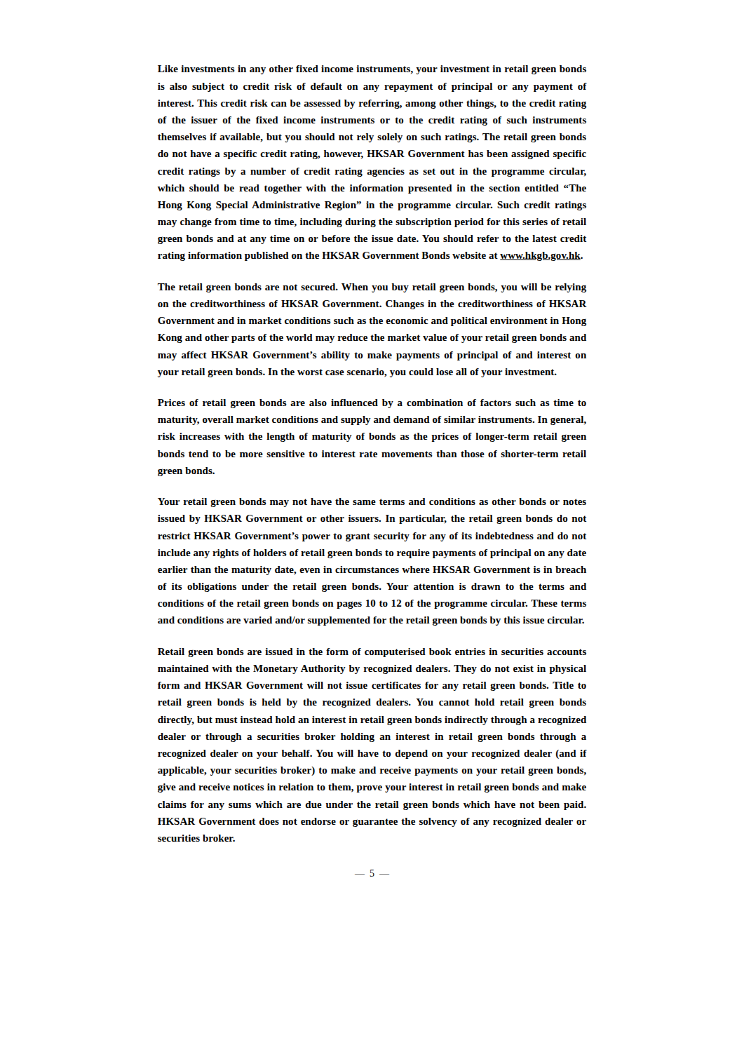Like investments in any other fixed income instruments, your investment in retail green bonds is also subject to credit risk of default on any repayment of principal or any payment of interest. This credit risk can be assessed by referring, among other things, to the credit rating of the issuer of the fixed income instruments or to the credit rating of such instruments themselves if available, but you should not rely solely on such ratings. The retail green bonds do not have a specific credit rating, however, HKSAR Government has been assigned specific credit ratings by a number of credit rating agencies as set out in the programme circular, which should be read together with the information presented in the section entitled “The Hong Kong Special Administrative Region” in the programme circular. Such credit ratings may change from time to time, including during the subscription period for this series of retail green bonds and at any time on or before the issue date. You should refer to the latest credit rating information published on the HKSAR Government Bonds website at www.hkgb.gov.hk.
The retail green bonds are not secured. When you buy retail green bonds, you will be relying on the creditworthiness of HKSAR Government. Changes in the creditworthiness of HKSAR Government and in market conditions such as the economic and political environment in Hong Kong and other parts of the world may reduce the market value of your retail green bonds and may affect HKSAR Government’s ability to make payments of principal of and interest on your retail green bonds. In the worst case scenario, you could lose all of your investment.
Prices of retail green bonds are also influenced by a combination of factors such as time to maturity, overall market conditions and supply and demand of similar instruments. In general, risk increases with the length of maturity of bonds as the prices of longer-term retail green bonds tend to be more sensitive to interest rate movements than those of shorter-term retail green bonds.
Your retail green bonds may not have the same terms and conditions as other bonds or notes issued by HKSAR Government or other issuers. In particular, the retail green bonds do not restrict HKSAR Government’s power to grant security for any of its indebtedness and do not include any rights of holders of retail green bonds to require payments of principal on any date earlier than the maturity date, even in circumstances where HKSAR Government is in breach of its obligations under the retail green bonds. Your attention is drawn to the terms and conditions of the retail green bonds on pages 10 to 12 of the programme circular. These terms and conditions are varied and/or supplemented for the retail green bonds by this issue circular.
Retail green bonds are issued in the form of computerised book entries in securities accounts maintained with the Monetary Authority by recognized dealers. They do not exist in physical form and HKSAR Government will not issue certificates for any retail green bonds. Title to retail green bonds is held by the recognized dealers. You cannot hold retail green bonds directly, but must instead hold an interest in retail green bonds indirectly through a recognized dealer or through a securities broker holding an interest in retail green bonds through a recognized dealer on your behalf. You will have to depend on your recognized dealer (and if applicable, your securities broker) to make and receive payments on your retail green bonds, give and receive notices in relation to them, prove your interest in retail green bonds and make claims for any sums which are due under the retail green bonds which have not been paid. HKSAR Government does not endorse or guarantee the solvency of any recognized dealer or securities broker.
— 5 —